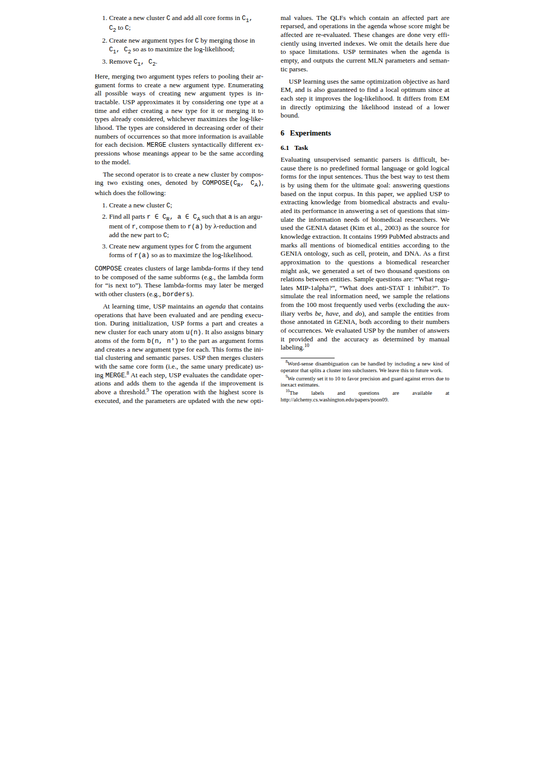Create a new cluster C and add all core forms in C1, C2 to C;
Create new argument types for C by merging those in C1, C2 so as to maximize the log-likelihood;
Remove C1, C2.
Here, merging two argument types refers to pooling their argument forms to create a new argument type. Enumerating all possible ways of creating new argument types is intractable. USP approximates it by considering one type at a time and either creating a new type for it or merging it to types already considered, whichever maximizes the log-likelihood. The types are considered in decreasing order of their numbers of occurrences so that more information is available for each decision. MERGE clusters syntactically different expressions whose meanings appear to be the same according to the model.
The second operator is to create a new cluster by composing two existing ones, denoted by COMPOSE(CR, CA), which does the following:
Create a new cluster C;
Find all parts r ∈ CR, a ∈ CA such that a is an argument of r, compose them to r(a) by λ-reduction and add the new part to C;
Create new argument types for C from the argument forms of r(a) so as to maximize the log-likelihood.
COMPOSE creates clusters of large lambda-forms if they tend to be composed of the same subforms (e.g., the lambda form for “is next to”). These lambda-forms may later be merged with other clusters (e.g., borders).
At learning time, USP maintains an agenda that contains operations that have been evaluated and are pending execution. During initialization, USP forms a part and creates a new cluster for each unary atom u(n). It also assigns binary atoms of the form b(n, n′) to the part as argument forms and creates a new argument type for each. This forms the initial clustering and semantic parses. USP then merges clusters with the same core form (i.e., the same unary predicate) using MERGE.8 At each step, USP evaluates the candidate operations and adds them to the agenda if the improvement is above a threshold.9 The operation with the highest score is executed, and the parameters are updated with the new optimal values. The QLFs which contain an affected part are reparsed, and operations in the agenda whose score might be affected are re-evaluated. These changes are done very efficiently using inverted indexes. We omit the details here due to space limitations. USP terminates when the agenda is empty, and outputs the current MLN parameters and semantic parses.
USP learning uses the same optimization objective as hard EM, and is also guaranteed to find a local optimum since at each step it improves the log-likelihood. It differs from EM in directly optimizing the likelihood instead of a lower bound.
6 Experiments
6.1 Task
Evaluating unsupervised semantic parsers is difficult, because there is no predefined formal language or gold logical forms for the input sentences. Thus the best way to test them is by using them for the ultimate goal: answering questions based on the input corpus. In this paper, we applied USP to extracting knowledge from biomedical abstracts and evaluated its performance in answering a set of questions that simulate the information needs of biomedical researchers. We used the GENIA dataset (Kim et al., 2003) as the source for knowledge extraction. It contains 1999 PubMed abstracts and marks all mentions of biomedical entities according to the GENIA ontology, such as cell, protein, and DNA. As a first approximation to the questions a biomedical researcher might ask, we generated a set of two thousand questions on relations between entities. Sample questions are: “What regulates MIP-1alpha?”, “What does anti-STAT 1 inhibit?”. To simulate the real information need, we sample the relations from the 100 most frequently used verbs (excluding the auxiliary verbs be, have, and do), and sample the entities from those annotated in GENIA, both according to their numbers of occurrences. We evaluated USP by the number of answers it provided and the accuracy as determined by manual labeling.10
8Word-sense disambiguation can be handled by including a new kind of operator that splits a cluster into subclusters. We leave this to future work.
9We currently set it to 10 to favor precision and guard against errors due to inexact estimates.
10The labels and questions are available at http://alchemy.cs.washington.edu/papers/poon09.